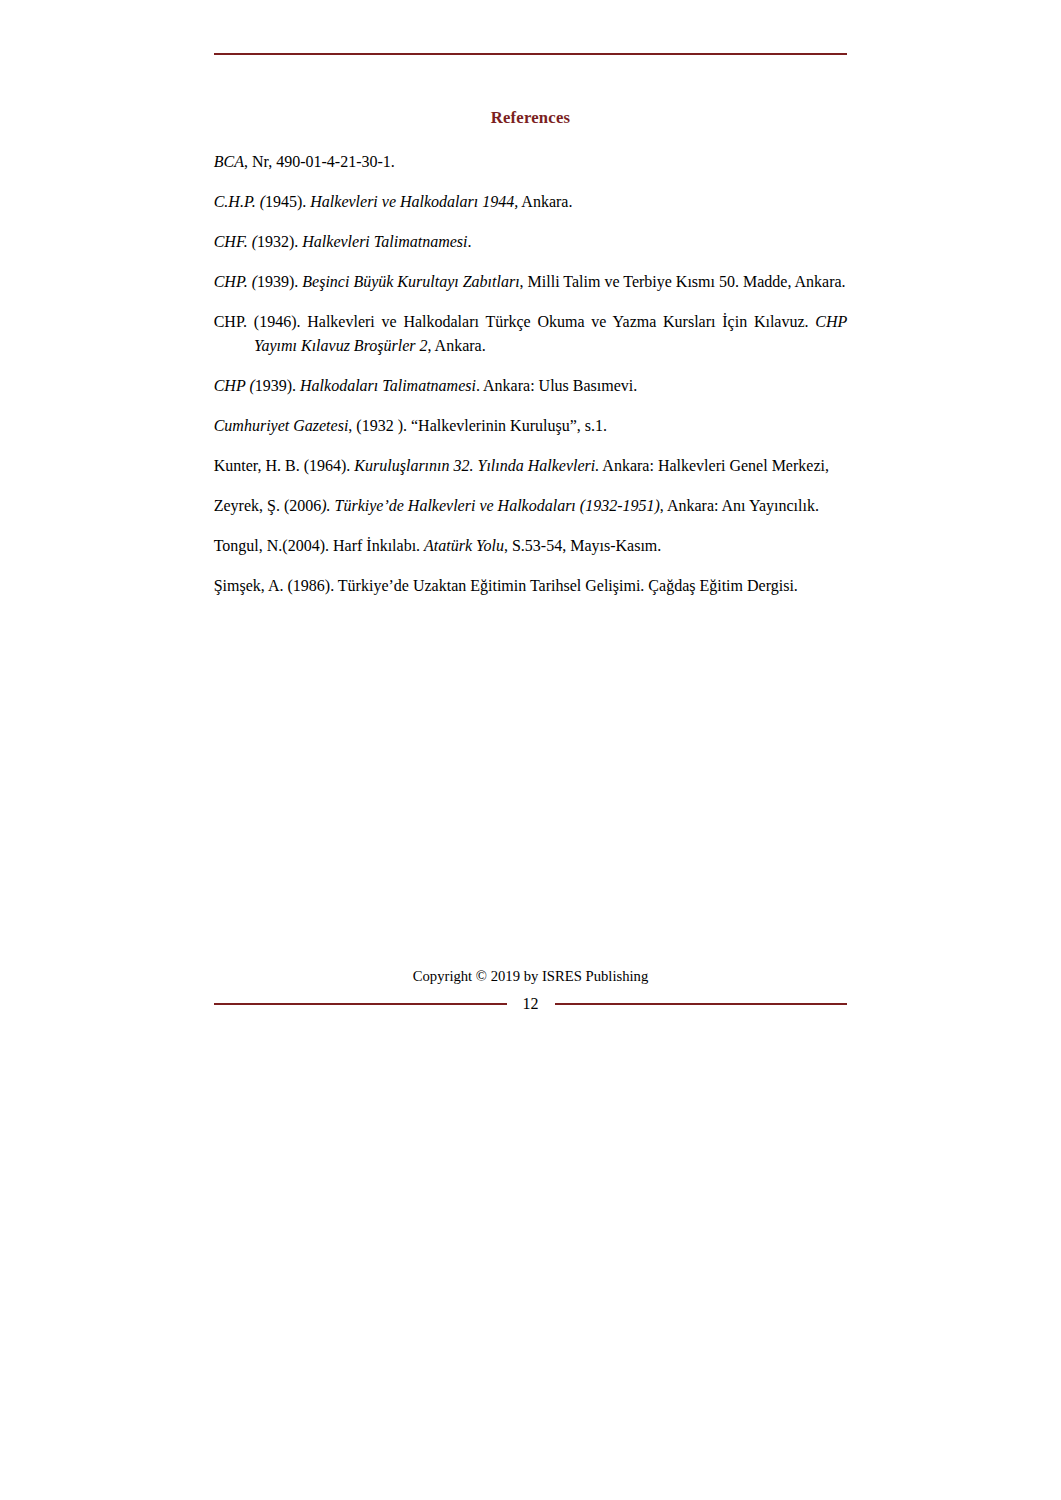References
BCA, Nr, 490-01-4-21-30-1.
C.H.P. (1945). Halkevleri ve Halkodaları 1944, Ankara.
CHF. (1932). Halkevleri Talimatnamesi.
CHP. (1939). Beşinci Büyük Kurultayı Zabıtları, Milli Talim ve Terbiye Kısmı 50. Madde, Ankara.
CHP. (1946). Halkevleri ve Halkodaları Türkçe Okuma ve Yazma Kursları İçin Kılavuz. CHP Yayımı Kılavuz Broşürler 2, Ankara.
CHP (1939). Halkodaları Talimatnamesi. Ankara: Ulus Basımevi.
Cumhuriyet Gazetesi, (1932 ). “Halkevlerinin Kuruluşu”, s.1.
Kunter, H. B. (1964). Kuruluşlarının 32. Yılında Halkevleri. Ankara: Halkevleri Genel Merkezi,
Zeyrek, Ş. (2006). Türkiye’de Halkevleri ve Halkodaları (1932-1951), Ankara: Anı Yayıncılık.
Tongul, N.(2004). Harf İnkılabı. Atatürk Yolu, S.53-54, Mayıs-Kasım.
Şimşek, A. (1986). Türkiye’de Uzaktan Eğitimin Tarihsel Gelişimi. Çağdaş Eğitim Dergisi.
Copyright © 2019 by ISRES Publishing
12